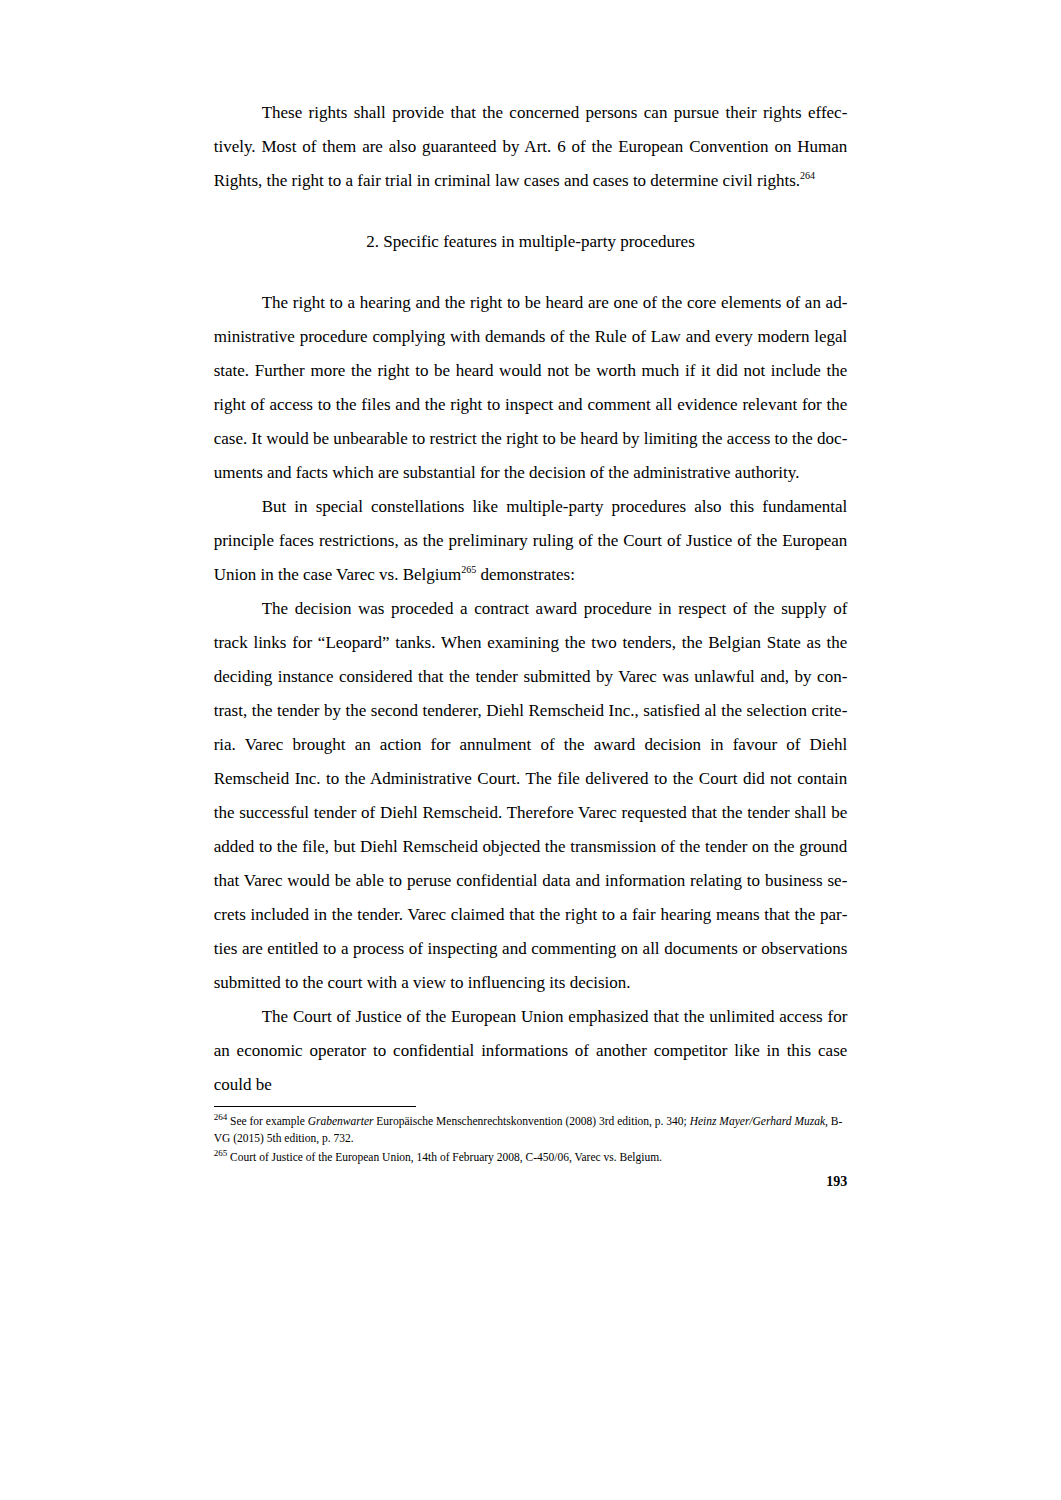These rights shall provide that the concerned persons can pursue their rights effectively. Most of them are also guaranteed by Art. 6 of the European Convention on Human Rights, the right to a fair trial in criminal law cases and cases to determine civil rights.264
2. Specific features in multiple-party procedures
The right to a hearing and the right to be heard are one of the core elements of an administrative procedure complying with demands of the Rule of Law and every modern legal state. Further more the right to be heard would not be worth much if it did not include the right of access to the files and the right to inspect and comment all evidence relevant for the case. It would be unbearable to restrict the right to be heard by limiting the access to the documents and facts which are substantial for the decision of the administrative authority.
But in special constellations like multiple-party procedures also this fundamental principle faces restrictions, as the preliminary ruling of the Court of Justice of the European Union in the case Varec vs. Belgium265 demonstrates:
The decision was proceded a contract award procedure in respect of the supply of track links for “Leopard” tanks. When examining the two tenders, the Belgian State as the deciding instance considered that the tender submitted by Varec was unlawful and, by contrast, the tender by the second tenderer, Diehl Remscheid Inc., satisfied al the selection criteria. Varec brought an action for annulment of the award decision in favour of Diehl Remscheid Inc. to the Administrative Court. The file delivered to the Court did not contain the successful tender of Diehl Remscheid. Therefore Varec requested that the tender shall be added to the file, but Diehl Remscheid objected the transmission of the tender on the ground that Varec would be able to peruse confidential data and information relating to business secrets included in the tender. Varec claimed that the right to a fair hearing means that the parties are entitled to a process of inspecting and commenting on all documents or observations submitted to the court with a view to influencing its decision.
The Court of Justice of the European Union emphasized that the unlimited access for an economic operator to confidential informations of another competitor like in this case could be
264 See for example Grabenwarter Europäische Menschenrechtskonvention (2008) 3rd edition, p. 340; Heinz Mayer/Gerhard Muzak, B-VG (2015) 5th edition, p. 732.
265 Court of Justice of the European Union, 14th of February 2008, C-450/06, Varec vs. Belgium.
193